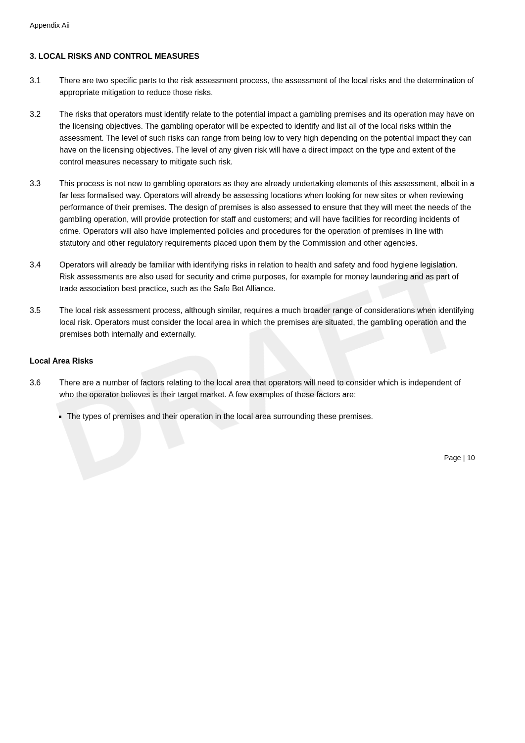DRAFT
Appendix Aii
3. LOCAL RISKS AND CONTROL MEASURES
3.1
There are two specific parts to the risk assessment process, the assessment of the local risks and the determination of appropriate mitigation to reduce those risks.
3.2
The risks that operators must identify relate to the potential impact a gambling premises and its operation may have on the licensing objectives. The gambling operator will be expected to identify and list all of the local risks within the assessment. The level of such risks can range from being low to very high depending on the potential impact they can have on the licensing objectives. The level of any given risk will have a direct impact on the type and extent of the control measures necessary to mitigate such risk.
3.3
This process is not new to gambling operators as they are already undertaking elements of this assessment, albeit in a far less formalised way. Operators will already be assessing locations when looking for new sites or when reviewing performance of their premises. The design of premises is also assessed to ensure that they will meet the needs of the gambling operation, will provide protection for staff and customers; and will have facilities for recording incidents of crime. Operators will also have implemented policies and procedures for the operation of premises in line with statutory and other regulatory requirements placed upon them by the Commission and other agencies.
3.4
Operators will already be familiar with identifying risks in relation to health and safety and food hygiene legislation. Risk assessments are also used for security and crime purposes, for example for money laundering and as part of trade association best practice, such as the Safe Bet Alliance.
3.5
The local risk assessment process, although similar, requires a much broader range of considerations when identifying local risk. Operators must consider the local area in which the premises are situated, the gambling operation and the premises both internally and externally.
Local Area Risks
3.6
There are a number of factors relating to the local area that operators will need to consider which is independent of who the operator believes is their target market. A few examples of these factors are:
The types of premises and their operation in the local area surrounding these premises.
Page | 10